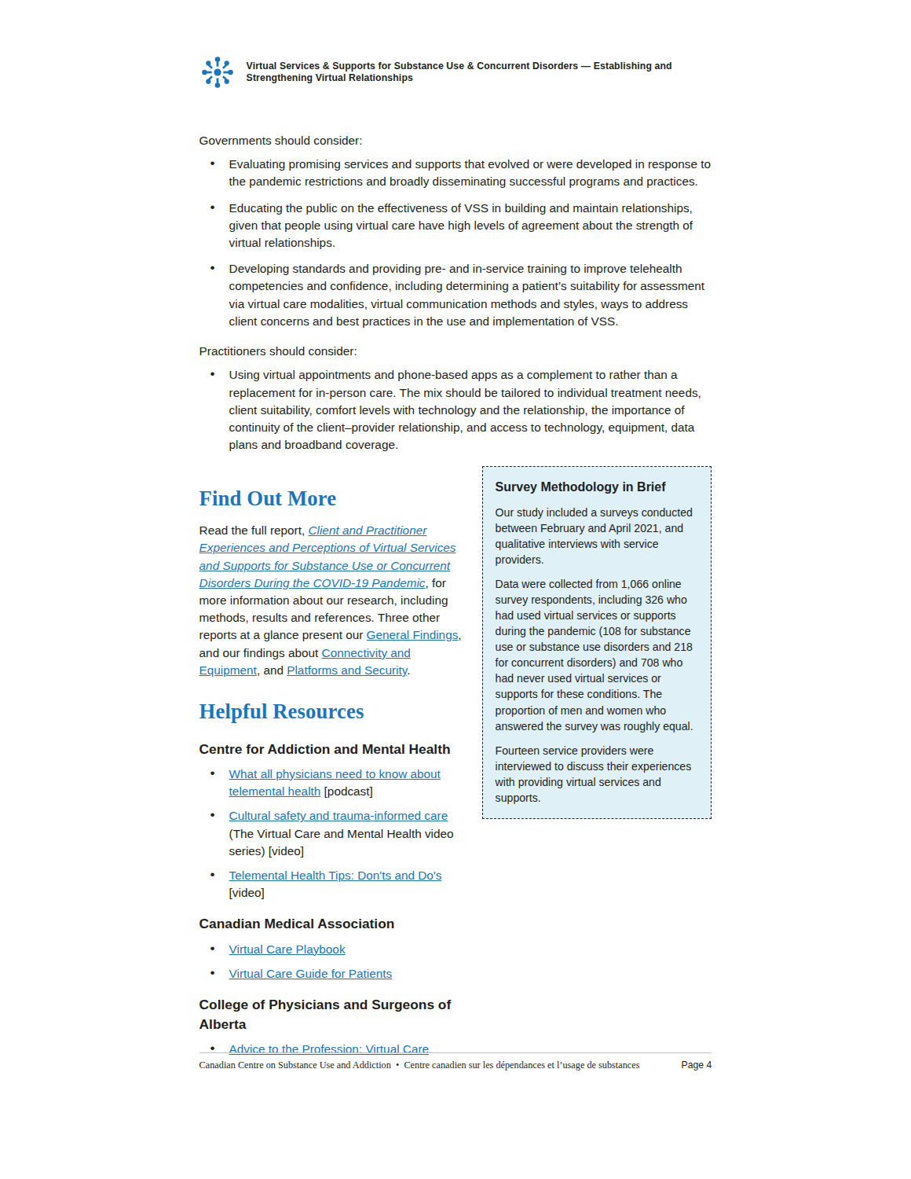Virtual Services & Supports for Substance Use & Concurrent Disorders — Establishing and Strengthening Virtual Relationships
Governments should consider:
Evaluating promising services and supports that evolved or were developed in response to the pandemic restrictions and broadly disseminating successful programs and practices.
Educating the public on the effectiveness of VSS in building and maintain relationships, given that people using virtual care have high levels of agreement about the strength of virtual relationships.
Developing standards and providing pre- and in-service training to improve telehealth competencies and confidence, including determining a patient’s suitability for assessment via virtual care modalities, virtual communication methods and styles, ways to address client concerns and best practices in the use and implementation of VSS.
Practitioners should consider:
Using virtual appointments and phone-based apps as a complement to rather than a replacement for in-person care. The mix should be tailored to individual treatment needs, client suitability, comfort levels with technology and the relationship, the importance of continuity of the client–provider relationship, and access to technology, equipment, data plans and broadband coverage.
Find Out More
Read the full report, Client and Practitioner Experiences and Perceptions of Virtual Services and Supports for Substance Use or Concurrent Disorders During the COVID-19 Pandemic, for more information about our research, including methods, results and references. Three other reports at a glance present our General Findings, and our findings about Connectivity and Equipment, and Platforms and Security.
Helpful Resources
Centre for Addiction and Mental Health
What all physicians need to know about telemental health [podcast]
Cultural safety and trauma-informed care (The Virtual Care and Mental Health video series) [video]
Telemental Health Tips: Don'ts and Do's [video]
Canadian Medical Association
Virtual Care Playbook
Virtual Care Guide for Patients
College of Physicians and Surgeons of Alberta
Advice to the Profession: Virtual Care
Survey Methodology in Brief
Our study included a surveys conducted between February and April 2021, and qualitative interviews with service providers.
Data were collected from 1,066 online survey respondents, including 326 who had used virtual services or supports during the pandemic (108 for substance use or substance use disorders and 218 for concurrent disorders) and 708 who had never used virtual services or supports for these conditions. The proportion of men and women who answered the survey was roughly equal.
Fourteen service providers were interviewed to discuss their experiences with providing virtual services and supports.
Canadian Centre on Substance Use and Addiction • Centre canadien sur les dépendances et l’usage de substances
Page 4